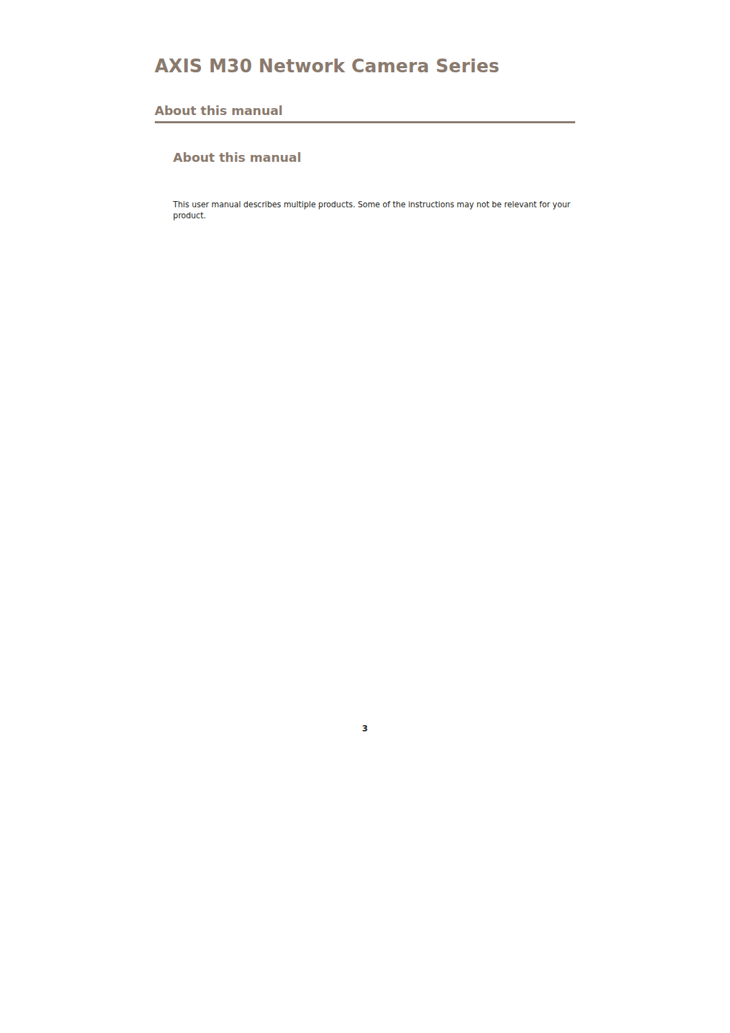AXIS M30 Network Camera Series
About this manual
About this manual
This user manual describes multiple products. Some of the instructions may not be relevant for your product.
3